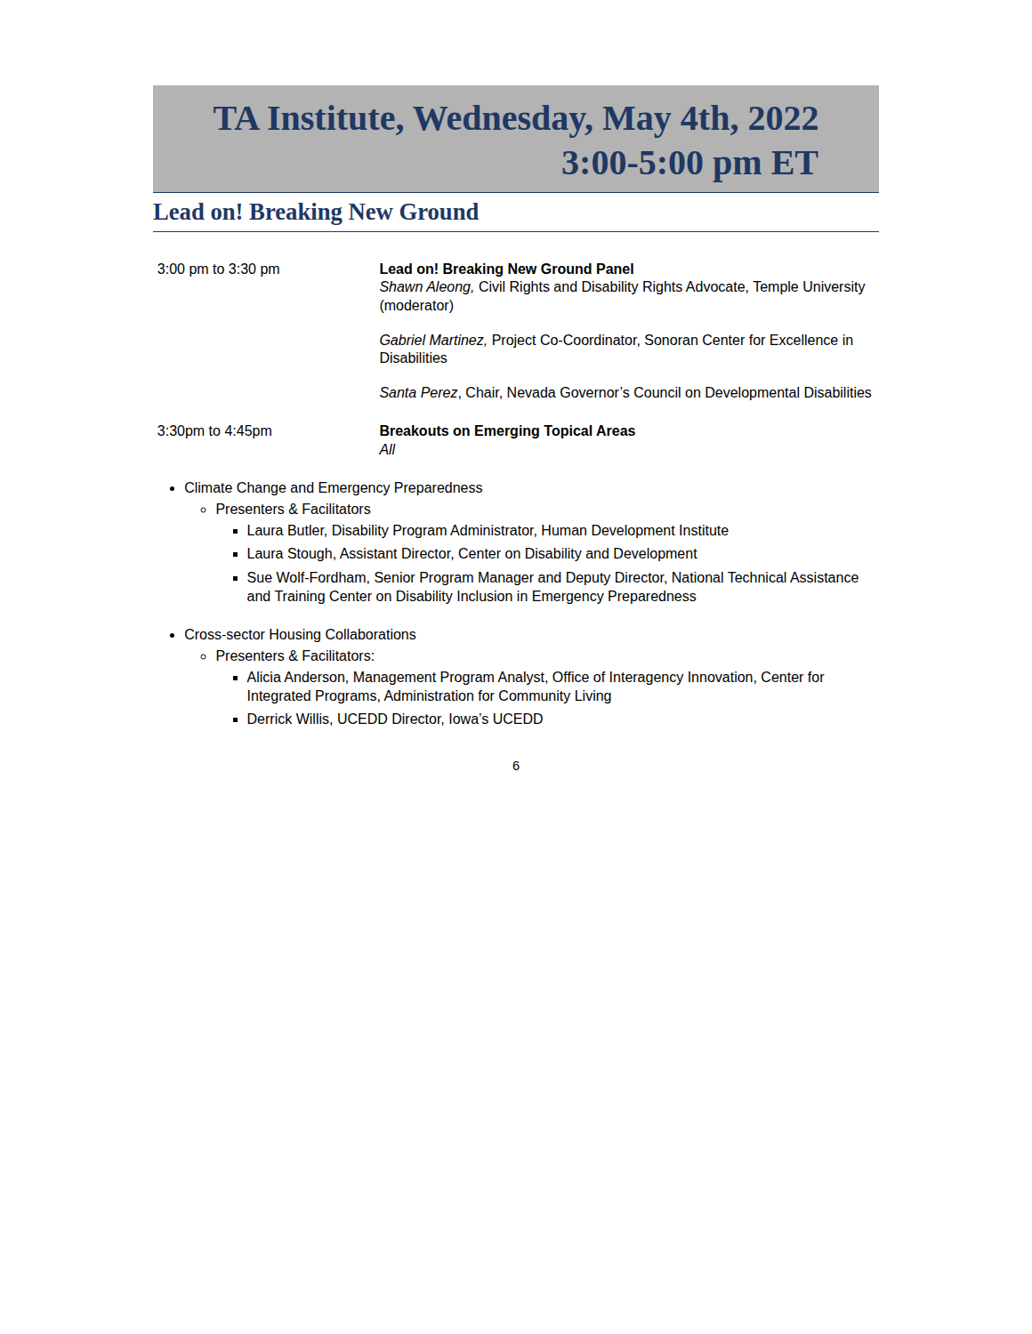TA Institute, Wednesday, May 4th, 2022 3:00-5:00 pm ET
Lead on! Breaking New Ground
3:00 pm to 3:30 pm
Lead on! Breaking New Ground Panel
Shawn Aleong, Civil Rights and Disability Rights Advocate, Temple University (moderator)
Gabriel Martinez, Project Co-Coordinator, Sonoran Center for Excellence in Disabilities
Santa Perez, Chair, Nevada Governor’s Council on Developmental Disabilities
3:30pm to 4:45pm
Breakouts on Emerging Topical Areas
All
Climate Change and Emergency Preparedness
Presenters & Facilitators
Laura Butler, Disability Program Administrator, Human Development Institute
Laura Stough, Assistant Director, Center on Disability and Development
Sue Wolf-Fordham, Senior Program Manager and Deputy Director, National Technical Assistance and Training Center on Disability Inclusion in Emergency Preparedness
Cross-sector Housing Collaborations
Presenters & Facilitators:
Alicia Anderson, Management Program Analyst, Office of Interagency Innovation, Center for Integrated Programs, Administration for Community Living
Derrick Willis, UCEDD Director, Iowa’s UCEDD
6